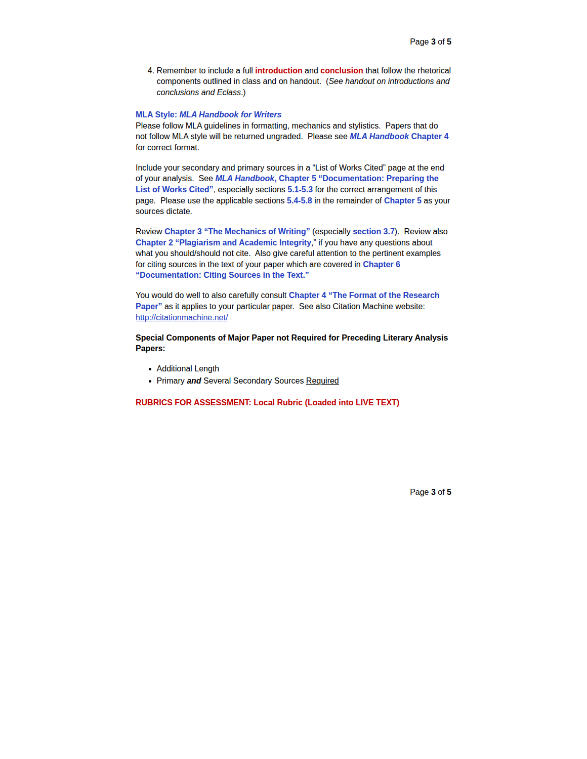Page 3 of 5
Remember to include a full introduction and conclusion that follow the rhetorical components outlined in class and on handout. (See handout on introductions and conclusions and Eclass.)
MLA Style: MLA Handbook for Writers
Please follow MLA guidelines in formatting, mechanics and stylistics. Papers that do not follow MLA style will be returned ungraded. Please see MLA Handbook Chapter 4 for correct format.
Include your secondary and primary sources in a “List of Works Cited” page at the end of your analysis. See MLA Handbook, Chapter 5 “Documentation: Preparing the List of Works Cited”, especially sections 5.1-5.3 for the correct arrangement of this page. Please use the applicable sections 5.4-5.8 in the remainder of Chapter 5 as your sources dictate.
Review Chapter 3 “The Mechanics of Writing” (especially section 3.7). Review also Chapter 2 “Plagiarism and Academic Integrity,” if you have any questions about what you should/should not cite. Also give careful attention to the pertinent examples for citing sources in the text of your paper which are covered in Chapter 6 “Documentation: Citing Sources in the Text.”
You would do well to also carefully consult Chapter 4 “The Format of the Research Paper” as it applies to your particular paper. See also Citation Machine website:
http://citationmachine.net/
Special Components of Major Paper not Required for Preceding Literary Analysis Papers:
Additional Length
Primary and Several Secondary Sources Required
RUBRICS FOR ASSESSMENT: Local Rubric (Loaded into LIVE TEXT)
Page 3 of 5